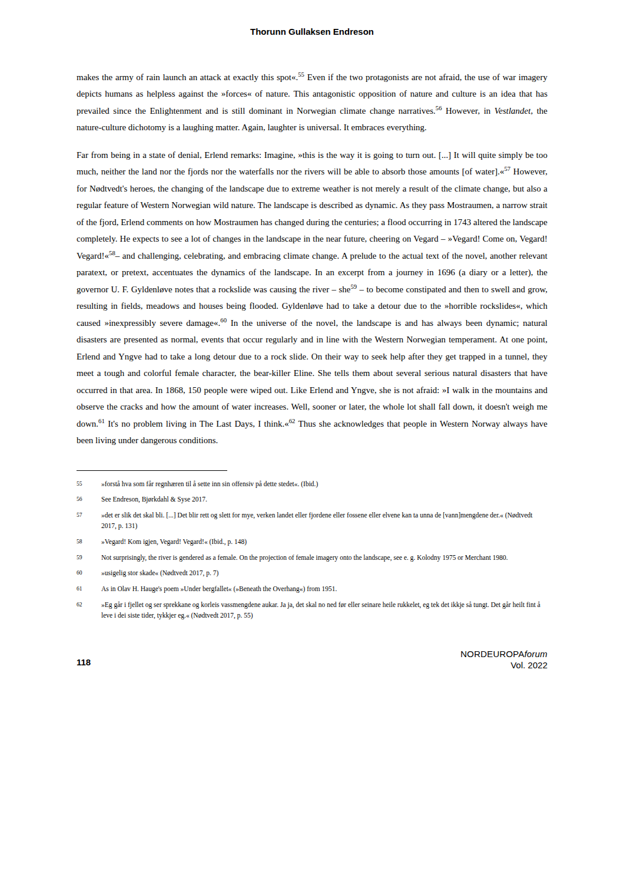Thorunn Gullaksen Endreson
makes the army of rain launch an attack at exactly this spot«.55 Even if the two protagonists are not afraid, the use of war imagery depicts humans as helpless against the »forces« of nature. This antagonistic opposition of nature and culture is an idea that has prevailed since the Enlightenment and is still dominant in Norwegian climate change narratives.56 However, in Vestlandet, the nature-culture dichotomy is a laughing matter. Again, laughter is universal. It embraces everything.
Far from being in a state of denial, Erlend remarks: Imagine, »this is the way it is going to turn out. [...] It will quite simply be too much, neither the land nor the fjords nor the waterfalls nor the rivers will be able to absorb those amounts [of water].«57 However, for Nødtvedt's heroes, the changing of the landscape due to extreme weather is not merely a result of the climate change, but also a regular feature of Western Norwegian wild nature. The landscape is described as dynamic. As they pass Mostraumen, a narrow strait of the fjord, Erlend comments on how Mostraumen has changed during the centuries; a flood occurring in 1743 altered the landscape completely. He expects to see a lot of changes in the landscape in the near future, cheering on Vegard – »Vegard! Come on, Vegard! Vegard!«58– and challenging, celebrating, and embracing climate change. A prelude to the actual text of the novel, another relevant paratext, or pretext, accentuates the dynamics of the landscape. In an excerpt from a journey in 1696 (a diary or a letter), the governor U. F. Gyldenløve notes that a rockslide was causing the river – she59 – to become constipated and then to swell and grow, resulting in fields, meadows and houses being flooded. Gyldenløve had to take a detour due to the »horrible rockslides«, which caused »inexpressibly severe damage«.60 In the universe of the novel, the landscape is and has always been dynamic; natural disasters are presented as normal, events that occur regularly and in line with the Western Norwegian temperament. At one point, Erlend and Yngve had to take a long detour due to a rock slide. On their way to seek help after they get trapped in a tunnel, they meet a tough and colorful female character, the bear-killer Eline. She tells them about several serious natural disasters that have occurred in that area. In 1868, 150 people were wiped out. Like Erlend and Yngve, she is not afraid: »I walk in the mountains and observe the cracks and how the amount of water increases. Well, sooner or later, the whole lot shall fall down, it doesn't weigh me down.61 It's no problem living in The Last Days, I think.«62 Thus she acknowledges that people in Western Norway always have been living under dangerous conditions.
55»forstå hva som får regnhæren til å sette inn sin offensiv på dette stedet«. (Ibid.)
56 See Endreson, Bjørkdahl & Syse 2017.
57»det er slik det skal bli. [...] Det blir rett og slett for mye, verken landet eller fjordene eller fossene eller elvene kan ta unna de [vann]mengdene der.« (Nødtvedt 2017, p. 131)
58»Vegard! Kom igjen, Vegard! Vegard!« (Ibid., p. 148)
59 Not surprisingly, the river is gendered as a female. On the projection of female imagery onto the landscape, see e. g. Kolodny 1975 or Merchant 1980.
60»usigelig stor skade« (Nødtvedt 2017, p. 7)
61 As in Olav H. Hauge's poem »Under bergfallet« (»Beneath the Overhang«) from 1951.
62»Eg går i fjellet og ser sprekkane og korleis vassmengdene aukar. Ja ja, det skal no ned før eller seinare heile rukkelet, eg tek det ikkje så tungt. Det går heilt fint å leve i dei siste tider, tykkjer eg.« (Nødtvedt 2017, p. 55)
118
NORDEUROPAforum
Vol. 2022